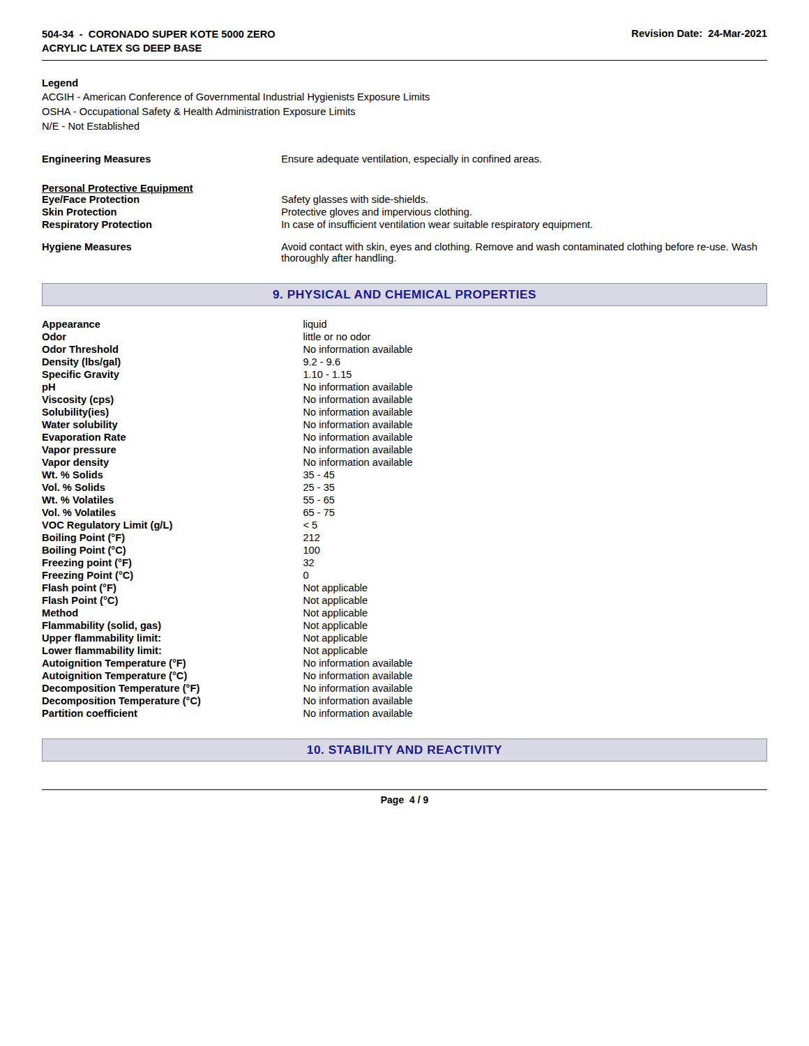504-34 - CORONADO SUPER KOTE 5000 ZERO
ACRYLIC LATEX SG DEEP BASE
Revision Date: 24-Mar-2021
Legend
ACGIH - American Conference of Governmental Industrial Hygienists Exposure Limits
OSHA - Occupational Safety & Health Administration Exposure Limits
N/E - Not Established
| Engineering Measures | Ensure adequate ventilation, especially in confined areas. |
Personal Protective Equipment
| Eye/Face Protection | Safety glasses with side-shields. |
| Skin Protection | Protective gloves and impervious clothing. |
| Respiratory Protection | In case of insufficient ventilation wear suitable respiratory equipment. |
| Hygiene Measures | Avoid contact with skin, eyes and clothing. Remove and wash contaminated clothing before re-use. Wash thoroughly after handling. |
9. PHYSICAL AND CHEMICAL PROPERTIES
| Appearance | liquid |
| Odor | little or no odor |
| Odor Threshold | No information available |
| Density (lbs/gal) | 9.2 - 9.6 |
| Specific Gravity | 1.10 - 1.15 |
| pH | No information available |
| Viscosity (cps) | No information available |
| Solubility(ies) | No information available |
| Water solubility | No information available |
| Evaporation Rate | No information available |
| Vapor pressure | No information available |
| Vapor density | No information available |
| Wt. % Solids | 35 - 45 |
| Vol. % Solids | 25 - 35 |
| Wt. % Volatiles | 55 - 65 |
| Vol. % Volatiles | 65 - 75 |
| VOC Regulatory Limit (g/L) | < 5 |
| Boiling Point (°F) | 212 |
| Boiling Point (°C) | 100 |
| Freezing point (°F) | 32 |
| Freezing Point (°C) | 0 |
| Flash point (°F) | Not applicable |
| Flash Point (°C) | Not applicable |
| Method | Not applicable |
| Flammability (solid, gas) | Not applicable |
| Upper flammability limit: | Not applicable |
| Lower flammability limit: | Not applicable |
| Autoignition Temperature (°F) | No information available |
| Autoignition Temperature (°C) | No information available |
| Decomposition Temperature (°F) | No information available |
| Decomposition Temperature (°C) | No information available |
| Partition coefficient | No information available |
10. STABILITY AND REACTIVITY
Page 4 / 9